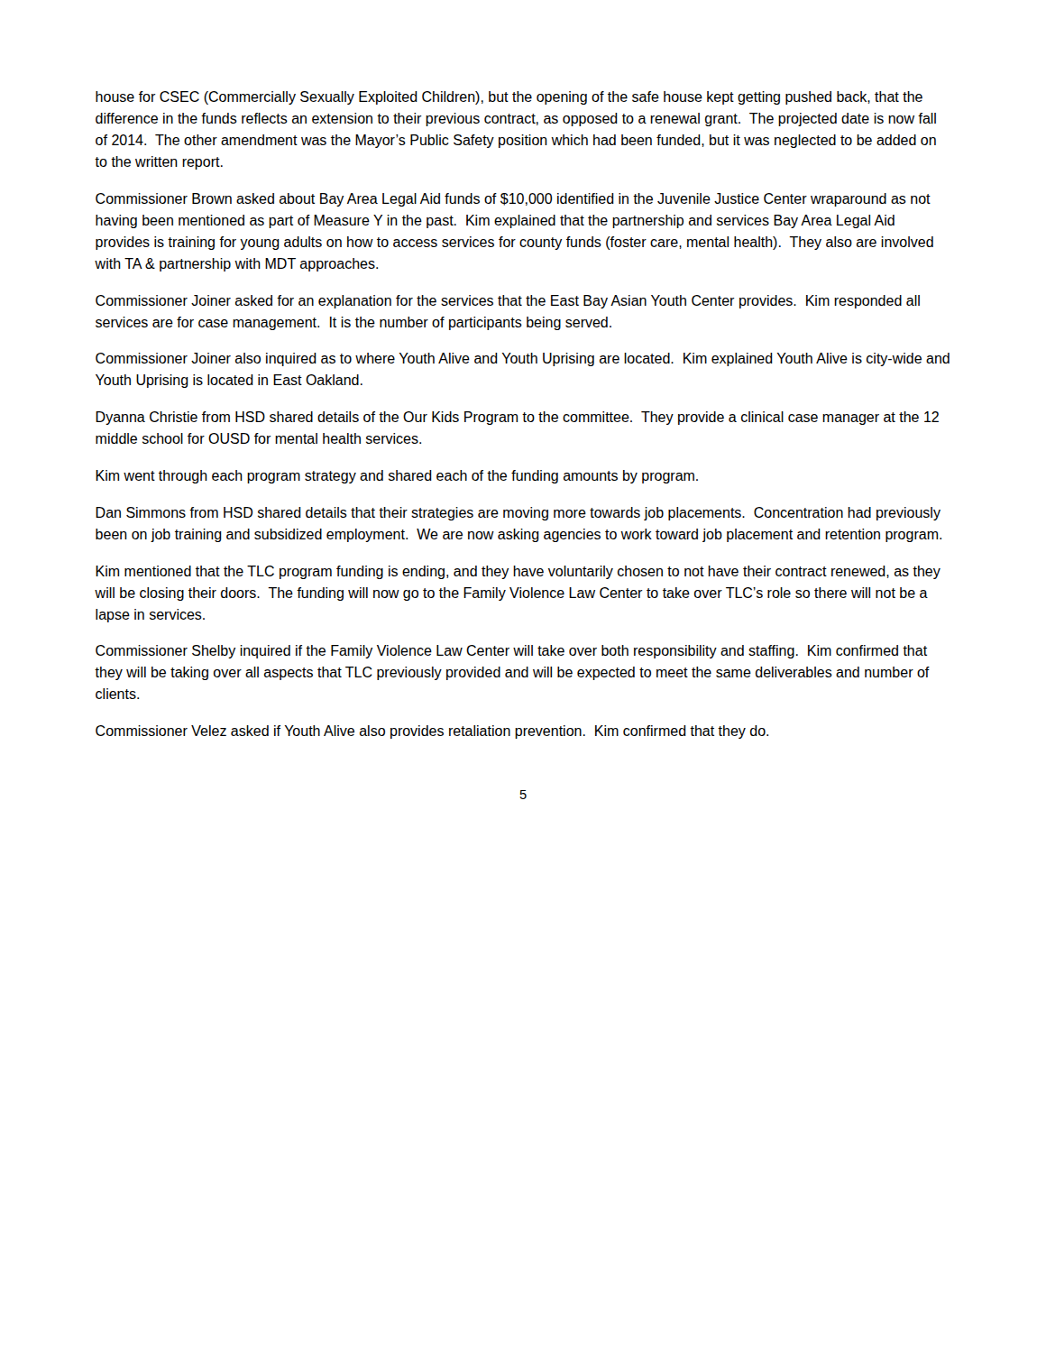house for CSEC (Commercially Sexually Exploited Children), but the opening of the safe house kept getting pushed back, that the difference in the funds reflects an extension to their previous contract, as opposed to a renewal grant. The projected date is now fall of 2014. The other amendment was the Mayor’s Public Safety position which had been funded, but it was neglected to be added on to the written report.
Commissioner Brown asked about Bay Area Legal Aid funds of $10,000 identified in the Juvenile Justice Center wraparound as not having been mentioned as part of Measure Y in the past. Kim explained that the partnership and services Bay Area Legal Aid provides is training for young adults on how to access services for county funds (foster care, mental health). They also are involved with TA & partnership with MDT approaches.
Commissioner Joiner asked for an explanation for the services that the East Bay Asian Youth Center provides. Kim responded all services are for case management. It is the number of participants being served.
Commissioner Joiner also inquired as to where Youth Alive and Youth Uprising are located. Kim explained Youth Alive is city-wide and Youth Uprising is located in East Oakland.
Dyanna Christie from HSD shared details of the Our Kids Program to the committee. They provide a clinical case manager at the 12 middle school for OUSD for mental health services.
Kim went through each program strategy and shared each of the funding amounts by program.
Dan Simmons from HSD shared details that their strategies are moving more towards job placements. Concentration had previously been on job training and subsidized employment. We are now asking agencies to work toward job placement and retention program.
Kim mentioned that the TLC program funding is ending, and they have voluntarily chosen to not have their contract renewed, as they will be closing their doors. The funding will now go to the Family Violence Law Center to take over TLC’s role so there will not be a lapse in services.
Commissioner Shelby inquired if the Family Violence Law Center will take over both responsibility and staffing. Kim confirmed that they will be taking over all aspects that TLC previously provided and will be expected to meet the same deliverables and number of clients.
Commissioner Velez asked if Youth Alive also provides retaliation prevention. Kim confirmed that they do.
5